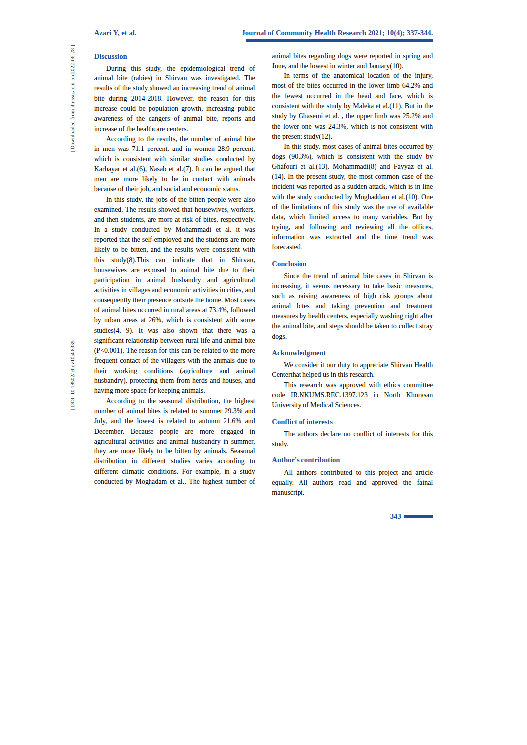Azari Y, et al.
Journal of Community Health Research 2021; 10(4); 337-344.
Discussion
During this study, the epidemiological trend of animal bite (rabies) in Shirvan was investigated. The results of the study showed an increasing trend of animal bite during 2014-2018. However, the reason for this increase could be population growth, increasing public awareness of the dangers of animal bite, reports and increase of the healthcare centers.
According to the results, the number of animal bite in men was 71.1 percent, and in women 28.9 percent, which is consistent with similar studies conducted by Karbayar et al.(6), Nasab et al.(7). It can be argued that men are more likely to be in contact with animals because of their job, and social and economic status.
In this study, the jobs of the bitten people were also examined. The results showed that housewives, workers, and then students, are more at risk of bites, respectively. In a study conducted by Mohammadi et al. it was reported that the self-employed and the students are more likely to be bitten, and the results were consistent with this study(8).This can indicate that in Shirvan, housewives are exposed to animal bite due to their participation in animal husbandry and agricultural activities in villages and economic activities in cities, and consequently their presence outside the home. Most cases of animal bites occurred in rural areas at 73.4%, followed by urban areas at 26%, which is consistent with some studies(4, 9). It was also shown that there was a significant relationship between rural life and animal bite (P<0.001). The reason for this can be related to the more frequent contact of the villagers with the animals due to their working conditions (agriculture and animal husbandry), protecting them from herds and houses, and having more space for keeping animals.
According to the seasonal distribution, the highest number of animal bites is related to summer 29.3% and July, and the lowest is related to autumn 21.6% and December. Because people are more engaged in agricultural activities and animal husbandry in summer, they are more likely to be bitten by animals. Seasonal distribution in different studies varies according to different climatic conditions. For example, in a study conducted by Moghadam et al., The highest number of animal bites regarding dogs were reported in spring and June, and the lowest in winter and January(10).
In terms of the anatomical location of the injury, most of the bites occurred in the lower limb 64.2% and the fewest occurred in the head and face, which is consistent with the study by Maleka et al.(11). But in the study by Ghasemi et al. , the upper limb was 25.2% and the lower one was 24.3%, which is not consistent with the present study(12).
In this study, most cases of animal bites occurred by dogs (90.3%), which is consistent with the study by Ghafouri et al.(13), Mohammadi(8) and Fayyaz et al.(14). In the present study, the most common case of the incident was reported as a sudden attack, which is in line with the study conducted by Moghaddam et al.(10). One of the limitations of this study was the use of available data, which limited access to many variables. But by trying, and following and reviewing all the offices, information was extracted and the time trend was forecasted.
Conclusion
Since the trend of animal bite cases in Shirvan is increasing, it seems necessary to take basic measures, such as raising awareness of high risk groups about animal bites and taking prevention and treatment measures by health centers, especially washing right after the animal bite, and steps should be taken to collect stray dogs.
Acknowledgment
We consider it our duty to appreciate Shirvan Health Centerthat helped us in this research.
This research was approved with ethics committee code IR.NKUMS.REC.1397.123 in North Khorasan University of Medical Sciences.
Conflict of interests
The authors declare no conflict of interests for this study.
Author's contribution
All authors contributed to this project and article equally. All authors read and approved the fainal manuscript.
343
[ Downloaded from jhr.ssu.ac.ir on 2022-06-28 ]
[ DOI: 10.18502/jchr.v10i4.8339 ]